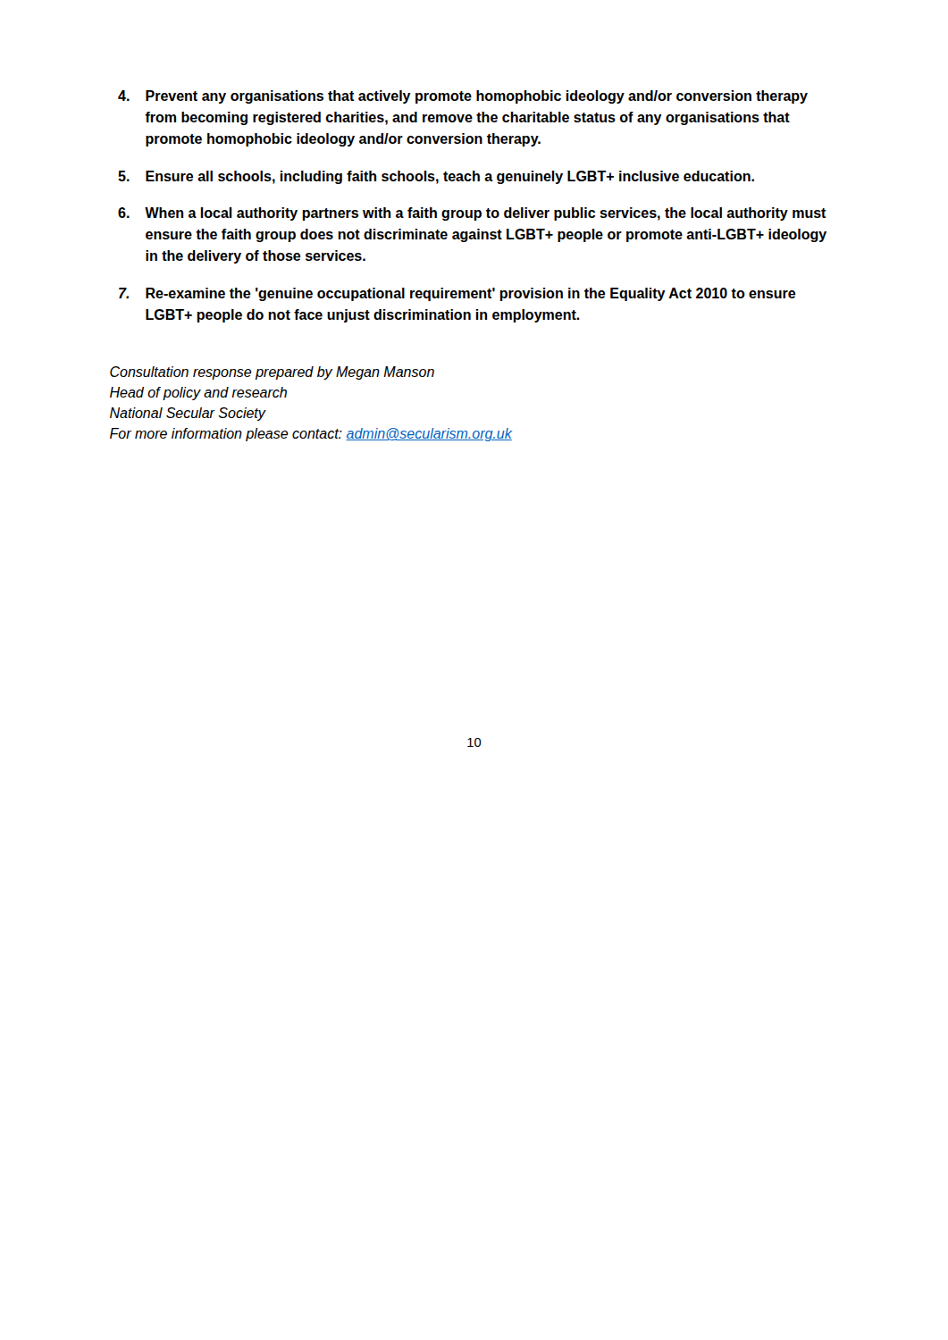Prevent any organisations that actively promote homophobic ideology and/or conversion therapy from becoming registered charities, and remove the charitable status of any organisations that promote homophobic ideology and/or conversion therapy.
Ensure all schools, including faith schools, teach a genuinely LGBT+ inclusive education.
When a local authority partners with a faith group to deliver public services, the local authority must ensure the faith group does not discriminate against LGBT+ people or promote anti-LGBT+ ideology in the delivery of those services.
Re-examine the 'genuine occupational requirement' provision in the Equality Act 2010 to ensure LGBT+ people do not face unjust discrimination in employment.
Consultation response prepared by Megan Manson
Head of policy and research
National Secular Society
For more information please contact: admin@secularism.org.uk
10